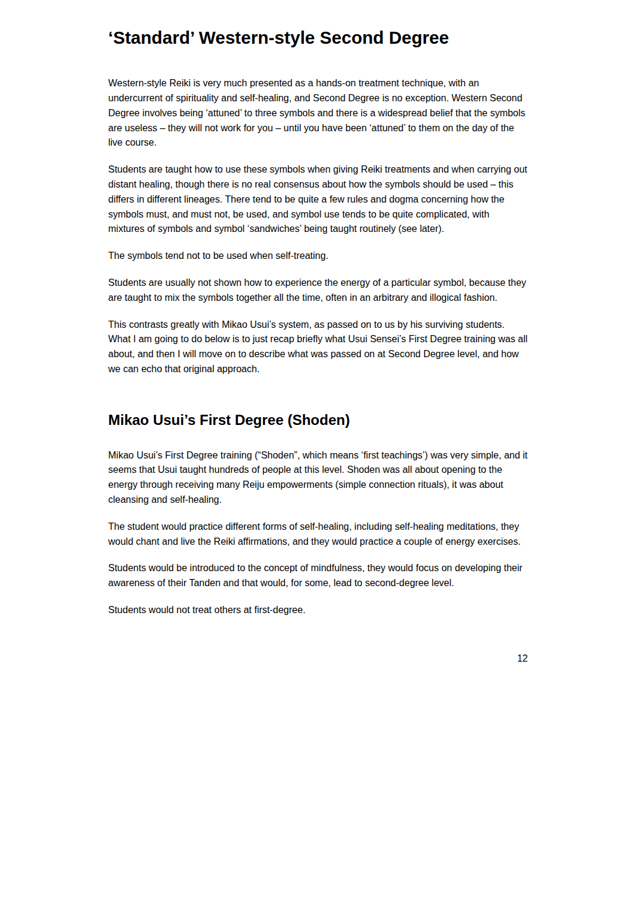‘Standard’ Western-style Second Degree
Western-style Reiki is very much presented as a hands-on treatment technique, with an undercurrent of spirituality and self-healing, and Second Degree is no exception. Western Second Degree involves being ‘attuned’ to three symbols and there is a widespread belief that the symbols are useless – they will not work for you – until you have been ‘attuned’ to them on the day of the live course.
Students are taught how to use these symbols when giving Reiki treatments and when carrying out distant healing, though there is no real consensus about how the symbols should be used – this differs in different lineages. There tend to be quite a few rules and dogma concerning how the symbols must, and must not, be used, and symbol use tends to be quite complicated, with mixtures of symbols and symbol ‘sandwiches’ being taught routinely (see later).
The symbols tend not to be used when self-treating.
Students are usually not shown how to experience the energy of a particular symbol, because they are taught to mix the symbols together all the time, often in an arbitrary and illogical fashion.
This contrasts greatly with Mikao Usui’s system, as passed on to us by his surviving students. What I am going to do below is to just recap briefly what Usui Sensei’s First Degree training was all about, and then I will move on to describe what was passed on at Second Degree level, and how we can echo that original approach.
Mikao Usui’s First Degree (Shoden)
Mikao Usui’s First Degree training (“Shoden”, which means ‘first teachings’) was very simple, and it seems that Usui taught hundreds of people at this level. Shoden was all about opening to the energy through receiving many Reiju empowerments (simple connection rituals), it was about cleansing and self-healing.
The student would practice different forms of self-healing, including self-healing meditations, they would chant and live the Reiki affirmations, and they would practice a couple of energy exercises.
Students would be introduced to the concept of mindfulness, they would focus on developing their awareness of their Tanden and that would, for some, lead to second-degree level.
Students would not treat others at first-degree.
12